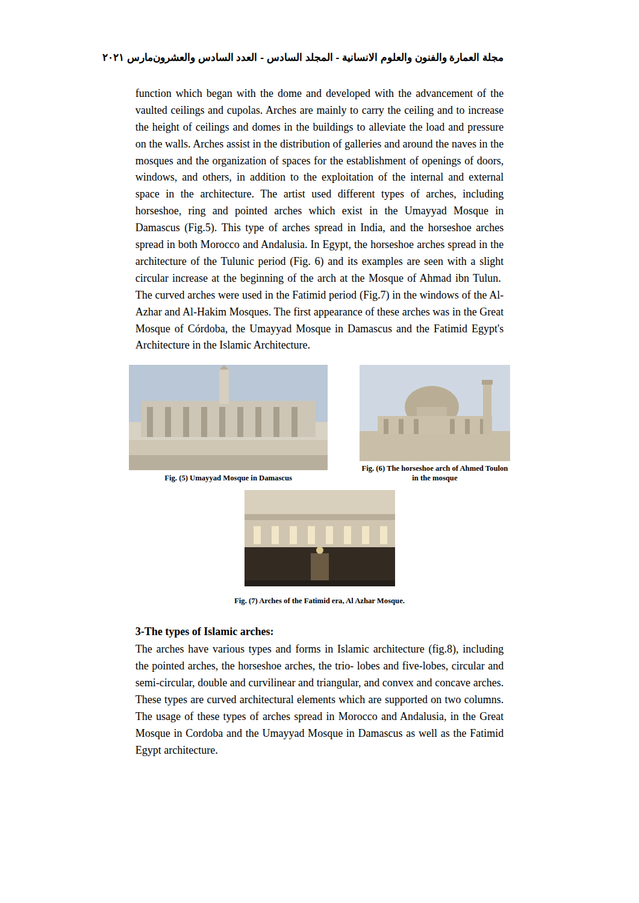مجلة العمارة والفنون والعلوم الانسانية - المجلد السادس - العدد السادس والعشرون مارس ٢٠٢١
function which began with the dome and developed with the advancement of the vaulted ceilings and cupolas. Arches are mainly to carry the ceiling and to increase the height of ceilings and domes in the buildings to alleviate the load and pressure on the walls. Arches assist in the distribution of galleries and around the naves in the mosques and the organization of spaces for the establishment of openings of doors, windows, and others, in addition to the exploitation of the internal and external space in the architecture. The artist used different types of arches, including horseshoe, ring and pointed arches which exist in the Umayyad Mosque in Damascus (Fig.5). This type of arches spread in India, and the horseshoe arches spread in both Morocco and Andalusia. In Egypt, the horseshoe arches spread in the architecture of the Tulunic period (Fig. 6) and its examples are seen with a slight circular increase at the beginning of the arch at the Mosque of Ahmad ibn Tulun. The curved arches were used in the Fatimid period (Fig.7) in the windows of the Al-Azhar and Al-Hakim Mosques. The first appearance of these arches was in the Great Mosque of Córdoba, the Umayyad Mosque in Damascus and the Fatimid Egypt's Architecture in the Islamic Architecture.
Fig. (5) Umayyad Mosque in Damascus
Fig. (6) The horseshoe arch of Ahmed Toulon in the mosque
Fig. (7) Arches of the Fatimid era, Al Azhar Mosque.
3-The types of Islamic arches:
The arches have various types and forms in Islamic architecture (fig.8), including the pointed arches, the horseshoe arches, the trio- lobes and five-lobes, circular and semi-circular, double and curvilinear and triangular, and convex and concave arches. These types are curved architectural elements which are supported on two columns. The usage of these types of arches spread in Morocco and Andalusia, in the Great Mosque in Cordoba and the Umayyad Mosque in Damascus as well as the Fatimid Egypt architecture.